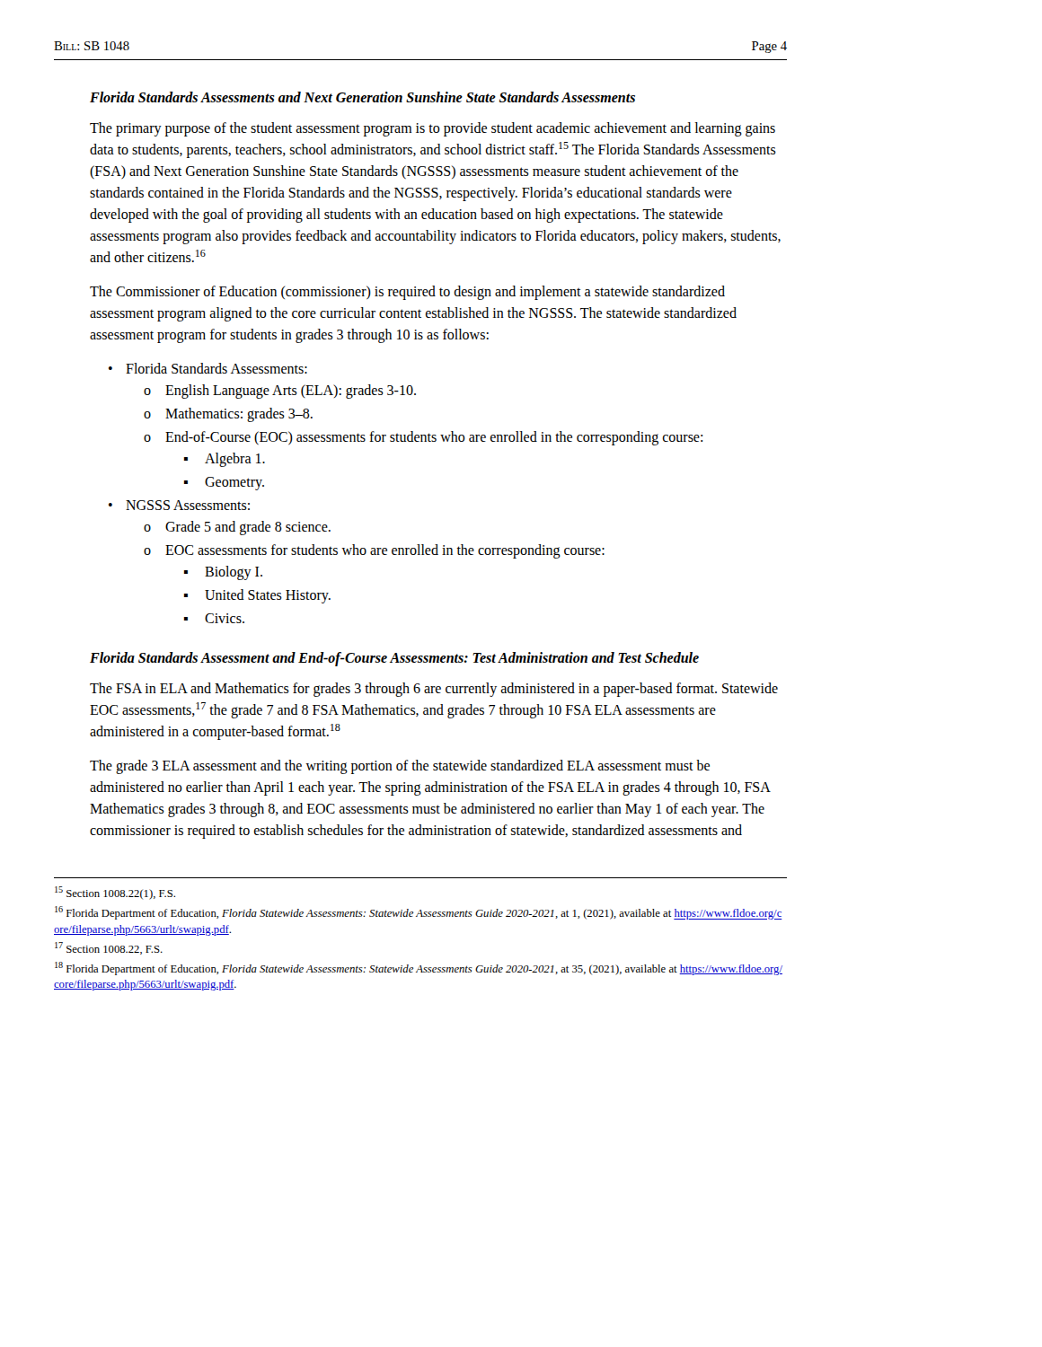Bill: SB 1048
Page 4
Florida Standards Assessments and Next Generation Sunshine State Standards Assessments
The primary purpose of the student assessment program is to provide student academic achievement and learning gains data to students, parents, teachers, school administrators, and school district staff.15 The Florida Standards Assessments (FSA) and Next Generation Sunshine State Standards (NGSSS) assessments measure student achievement of the standards contained in the Florida Standards and the NGSSS, respectively. Florida’s educational standards were developed with the goal of providing all students with an education based on high expectations. The statewide assessments program also provides feedback and accountability indicators to Florida educators, policy makers, students, and other citizens.16
The Commissioner of Education (commissioner) is required to design and implement a statewide standardized assessment program aligned to the core curricular content established in the NGSSS. The statewide standardized assessment program for students in grades 3 through 10 is as follows:
Florida Standards Assessments:
English Language Arts (ELA): grades 3-10.
Mathematics: grades 3–8.
End-of-Course (EOC) assessments for students who are enrolled in the corresponding course:
Algebra 1.
Geometry.
NGSSS Assessments:
Grade 5 and grade 8 science.
EOC assessments for students who are enrolled in the corresponding course:
Biology I.
United States History.
Civics.
Florida Standards Assessment and End-of-Course Assessments: Test Administration and Test Schedule
The FSA in ELA and Mathematics for grades 3 through 6 are currently administered in a paper-based format. Statewide EOC assessments,17 the grade 7 and 8 FSA Mathematics, and grades 7 through 10 FSA ELA assessments are administered in a computer-based format.18
The grade 3 ELA assessment and the writing portion of the statewide standardized ELA assessment must be administered no earlier than April 1 each year. The spring administration of the FSA ELA in grades 4 through 10, FSA Mathematics grades 3 through 8, and EOC assessments must be administered no earlier than May 1 of each year. The commissioner is required to establish schedules for the administration of statewide, standardized assessments and
Section 1008.22(1), F.S.
Florida Department of Education, Florida Statewide Assessments: Statewide Assessments Guide 2020-2021, at 1, (2021), available at https://www.fldoe.org/core/fileparse.php/5663/urlt/swapig.pdf.
Section 1008.22, F.S.
Florida Department of Education, Florida Statewide Assessments: Statewide Assessments Guide 2020-2021, at 35, (2021), available at https://www.fldoe.org/core/fileparse.php/5663/urlt/swapig.pdf.